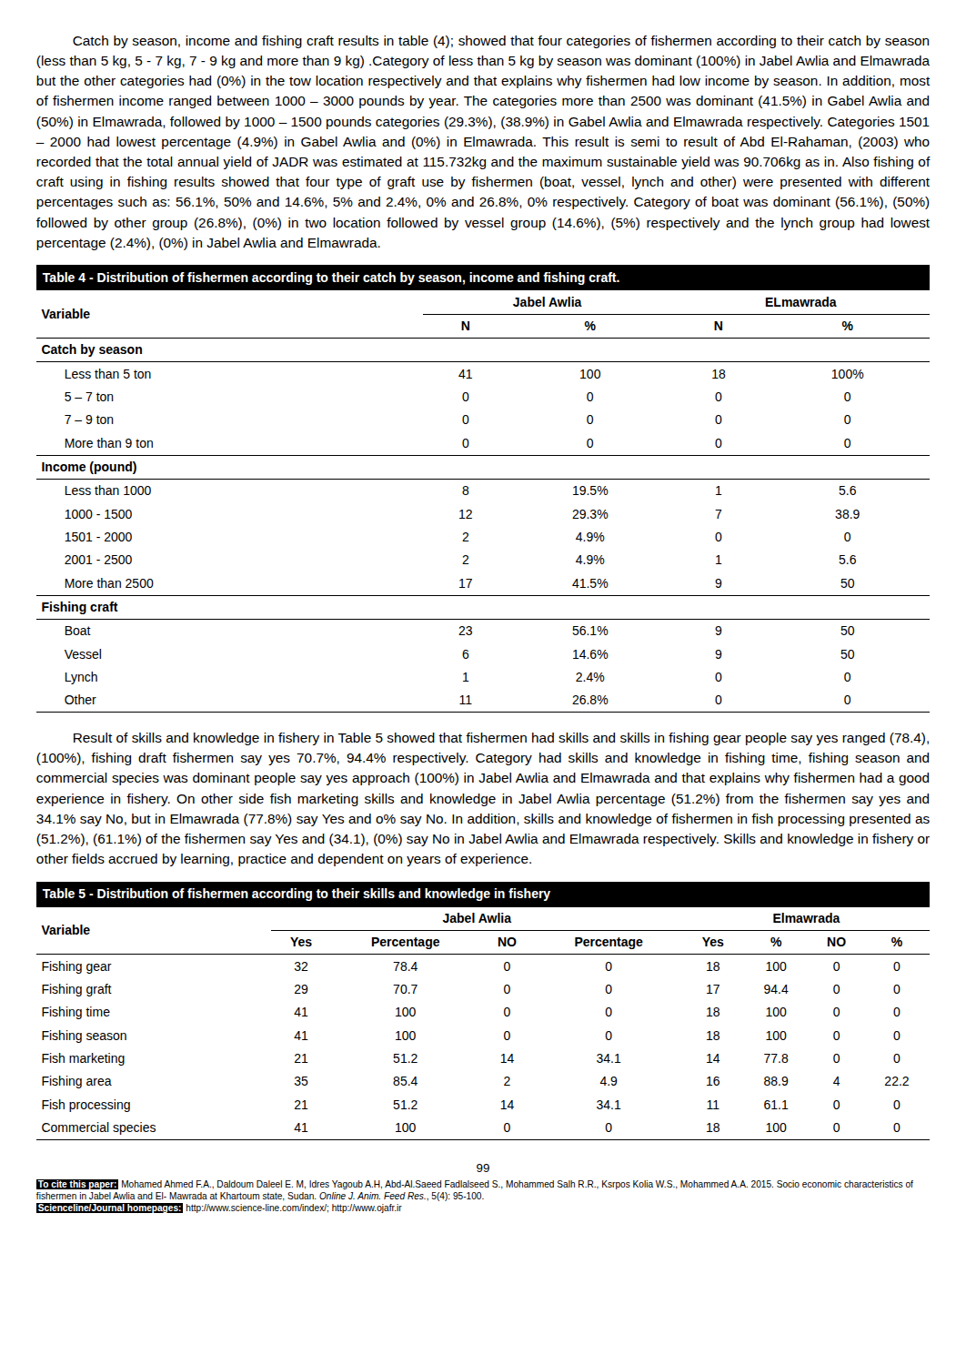Catch by season, income and fishing craft results in table (4); showed that four categories of fishermen according to their catch by season (less than 5 kg, 5 - 7 kg, 7 - 9 kg and more than 9 kg) .Category of less than 5 kg by season was dominant (100%) in Jabel Awlia and Elmawrada but the other categories had (0%) in the tow location respectively and that explains why fishermen had low income by season. In addition, most of fishermen income ranged between 1000 – 3000 pounds by year. The categories more than 2500 was dominant (41.5%) in Gabel Awlia and (50%) in Elmawrada, followed by 1000 – 1500 pounds categories (29.3%), (38.9%) in Gabel Awlia and Elmawrada respectively. Categories 1501 – 2000 had lowest percentage (4.9%) in Gabel Awlia and (0%) in Elmawrada. This result is semi to result of Abd El-Rahaman, (2003) who recorded that the total annual yield of JADR was estimated at 115.732kg and the maximum sustainable yield was 90.706kg as in. Also fishing of craft using in fishing results showed that four type of graft use by fishermen (boat, vessel, lynch and other) were presented with different percentages such as: 56.1%, 50% and 14.6%, 5% and 2.4%, 0% and 26.8%, 0% respectively. Category of boat was dominant (56.1%), (50%) followed by other group (26.8%), (0%) in two location followed by vessel group (14.6%), (5%) respectively and the lynch group had lowest percentage (2.4%), (0%) in Jabel Awlia and Elmawrada.
Table 4 - Distribution of fishermen according to their catch by season, income and fishing craft.
| Variable | Jabel Awlia | ELmawrada |
| --- | --- | --- |
| N | % | N | % |
| Catch by season |
| Less than 5 ton | 41 | 100 | 18 | 100% |
| 5 – 7 ton | 0 | 0 | 0 | 0 |
| 7 – 9 ton | 0 | 0 | 0 | 0 |
| More than 9 ton | 0 | 0 | 0 | 0 |
| Income (pound) |
| Less than 1000 | 8 | 19.5% | 1 | 5.6 |
| 1000 - 1500 | 12 | 29.3% | 7 | 38.9 |
| 1501 - 2000 | 2 | 4.9% | 0 | 0 |
| 2001 - 2500 | 2 | 4.9% | 1 | 5.6 |
| More than 2500 | 17 | 41.5% | 9 | 50 |
| Fishing craft |
| Boat | 23 | 56.1% | 9 | 50 |
| Vessel | 6 | 14.6% | 9 | 50 |
| Lynch | 1 | 2.4% | 0 | 0 |
| Other | 11 | 26.8% | 0 | 0 |
Result of skills and knowledge in fishery in Table 5 showed that fishermen had skills and skills in fishing gear people say yes ranged (78.4), (100%), fishing draft fishermen say yes 70.7%, 94.4% respectively. Category had skills and knowledge in fishing time, fishing season and commercial species was dominant people say yes approach (100%) in Jabel Awlia and Elmawrada and that explains why fishermen had a good experience in fishery. On other side fish marketing skills and knowledge in Jabel Awlia percentage (51.2%) from the fishermen say yes and 34.1% say No, but in Elmawrada (77.8%) say Yes and o% say No. In addition, skills and knowledge of fishermen in fish processing presented as (51.2%), (61.1%) of the fishermen say Yes and (34.1), (0%) say No in Jabel Awlia and Elmawrada respectively. Skills and knowledge in fishery or other fields accrued by learning, practice and dependent on years of experience.
Table 5 - Distribution of fishermen according to their skills and knowledge in fishery
| Variable | Jabel Awlia | Elmawrada |
| --- | --- | --- |
| Yes | Percentage | NO | Percentage | Yes | % | NO | % |
| Fishing gear | 32 | 78.4 | 0 | 0 | 18 | 100 | 0 | 0 |
| Fishing graft | 29 | 70.7 | 0 | 0 | 17 | 94.4 | 0 | 0 |
| Fishing time | 41 | 100 | 0 | 0 | 18 | 100 | 0 | 0 |
| Fishing season | 41 | 100 | 0 | 0 | 18 | 100 | 0 | 0 |
| Fish marketing | 21 | 51.2 | 14 | 34.1 | 14 | 77.8 | 0 | 0 |
| Fishing area | 35 | 85.4 | 2 | 4.9 | 16 | 88.9 | 4 | 22.2 |
| Fish processing | 21 | 51.2 | 14 | 34.1 | 11 | 61.1 | 0 | 0 |
| Commercial species | 41 | 100 | 0 | 0 | 18 | 100 | 0 | 0 |
99
To cite this paper: Mohamed Ahmed F.A., Daldoum Daleel E. M, Idres Yagoub A.H, Abd-Al.Saeed Fadlalseed S., Mohammed Salh R.R., Ksrpos Kolia W.S., Mohammed A.A. 2015. Socio economic characteristics of fishermen in Jabel Awlia and El- Mawrada at Khartoum state, Sudan. Online J. Anim. Feed Res., 5(4): 95-100.
Scienceline/Journal homepages: http://www.science-line.com/index/; http://www.ojafr.ir